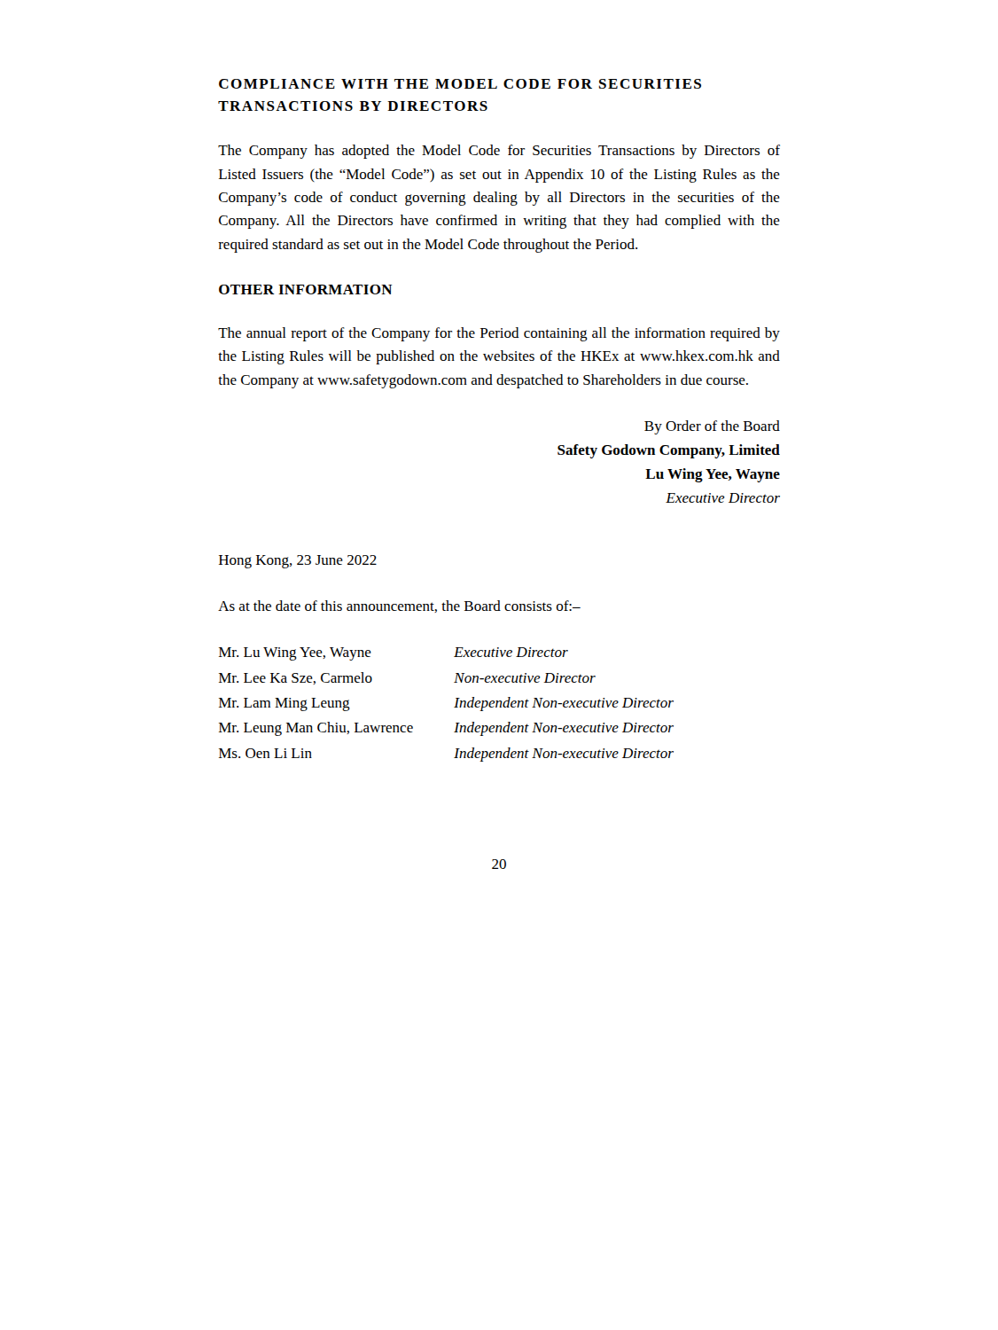Compliance with the Model Code for Securities Transactions by Directors
The Company has adopted the Model Code for Securities Transactions by Directors of Listed Issuers (the “Model Code”) as set out in Appendix 10 of the Listing Rules as the Company’s code of conduct governing dealing by all Directors in the securities of the Company. All the Directors have confirmed in writing that they had complied with the required standard as set out in the Model Code throughout the Period.
Other Information
The annual report of the Company for the Period containing all the information required by the Listing Rules will be published on the websites of the HKEx at www.hkex.com.hk and the Company at www.safetygodown.com and despatched to Shareholders in due course.
By Order of the Board
Safety Godown Company, Limited
Lu Wing Yee, Wayne
Executive Director
Hong Kong, 23 June 2022
As at the date of this announcement, the Board consists of:–
| Mr. Lu Wing Yee, Wayne | Executive Director |
| Mr. Lee Ka Sze, Carmelo | Non-executive Director |
| Mr. Lam Ming Leung | Independent Non-executive Director |
| Mr. Leung Man Chiu, Lawrence | Independent Non-executive Director |
| Ms. Oen Li Lin | Independent Non-executive Director |
20